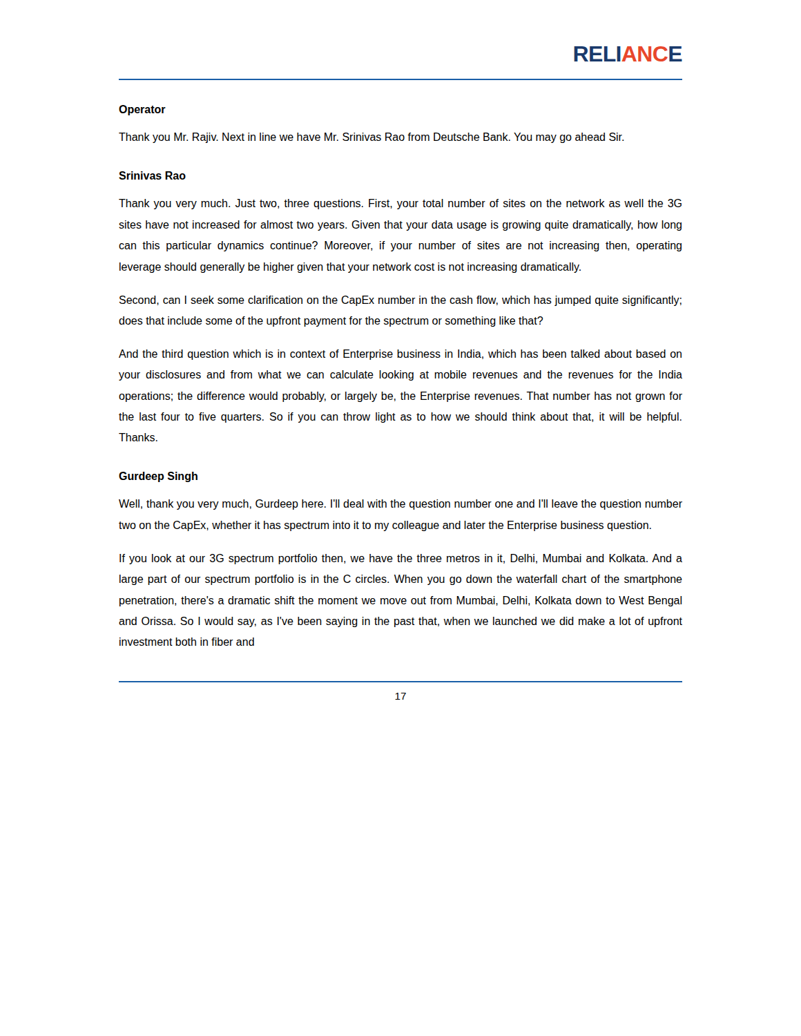RELIANCE
Operator
Thank you Mr. Rajiv. Next in line we have Mr. Srinivas Rao from Deutsche Bank. You may go ahead Sir.
Srinivas Rao
Thank you very much. Just two, three questions. First, your total number of sites on the network as well the 3G sites have not increased for almost two years. Given that your data usage is growing quite dramatically, how long can this particular dynamics continue? Moreover, if your number of sites are not increasing then, operating leverage should generally be higher given that your network cost is not increasing dramatically.
Second, can I seek some clarification on the CapEx number in the cash flow, which has jumped quite significantly; does that include some of the upfront payment for the spectrum or something like that?
And the third question which is in context of Enterprise business in India, which has been talked about based on your disclosures and from what we can calculate looking at mobile revenues and the revenues for the India operations; the difference would probably, or largely be, the Enterprise revenues. That number has not grown for the last four to five quarters. So if you can throw light as to how we should think about that, it will be helpful. Thanks.
Gurdeep Singh
Well, thank you very much, Gurdeep here. I'll deal with the question number one and I'll leave the question number two on the CapEx, whether it has spectrum into it to my colleague and later the Enterprise business question.
If you look at our 3G spectrum portfolio then, we have the three metros in it, Delhi, Mumbai and Kolkata. And a large part of our spectrum portfolio is in the C circles. When you go down the waterfall chart of the smartphone penetration, there's a dramatic shift the moment we move out from Mumbai, Delhi, Kolkata down to West Bengal and Orissa. So I would say, as I've been saying in the past that, when we launched we did make a lot of upfront investment both in fiber and
17